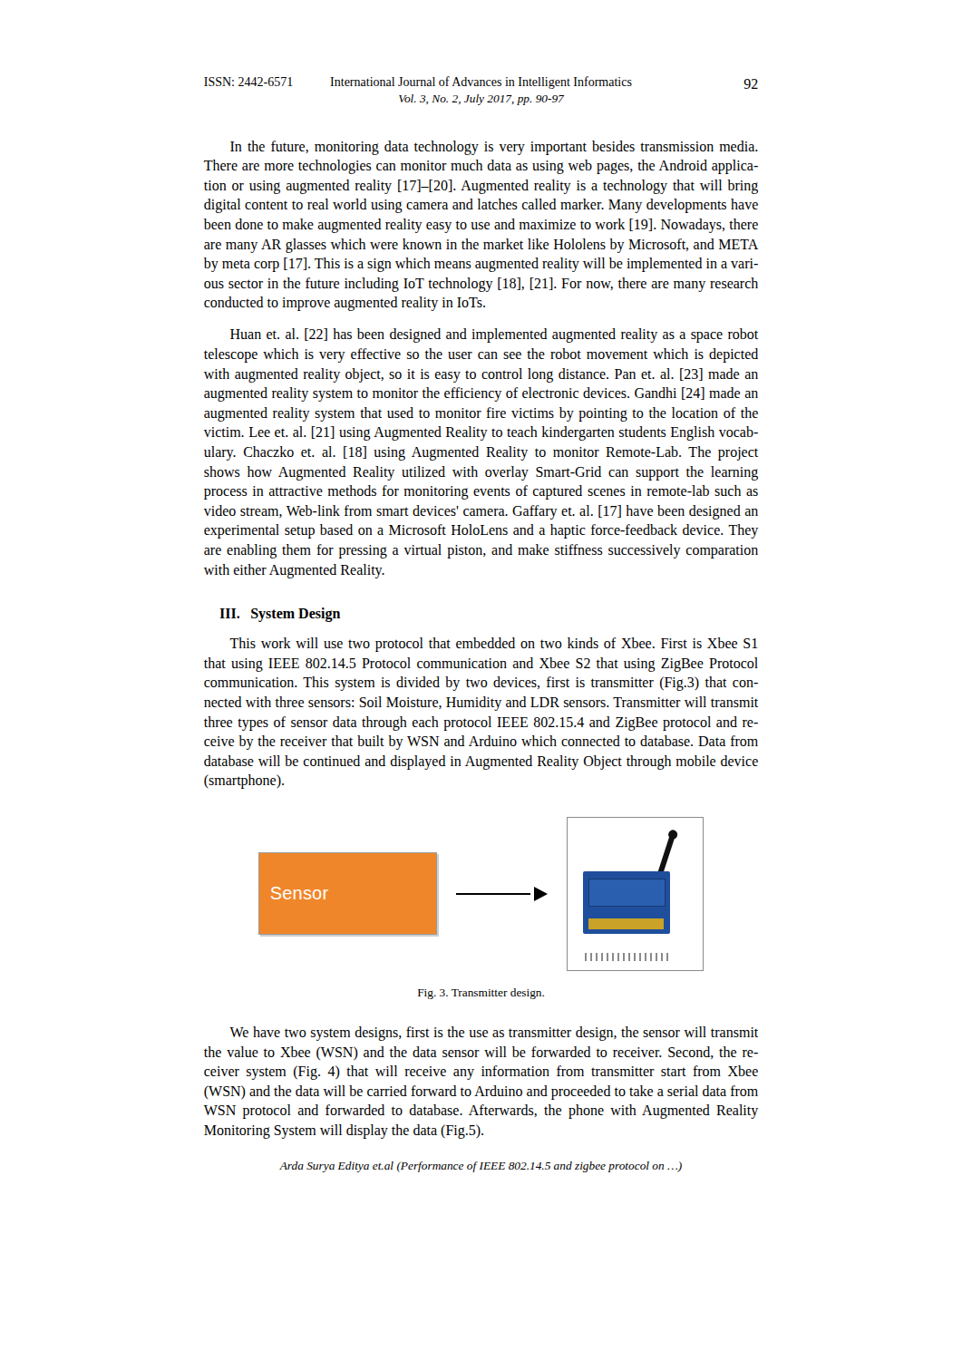ISSN: 2442-6571
International Journal of Advances in Intelligent Informatics Vol. 3, No. 2, July 2017, pp. 90-97
92
In the future, monitoring data technology is very important besides transmission media. There are more technologies can monitor much data as using web pages, the Android application or using augmented reality [17]–[20]. Augmented reality is a technology that will bring digital content to real world using camera and latches called marker. Many developments have been done to make augmented reality easy to use and maximize to work [19]. Nowadays, there are many AR glasses which were known in the market like Hololens by Microsoft, and META by meta corp [17]. This is a sign which means augmented reality will be implemented in a various sector in the future including IoT technology [18], [21]. For now, there are many research conducted to improve augmented reality in IoTs.
Huan et. al. [22] has been designed and implemented augmented reality as a space robot telescope which is very effective so the user can see the robot movement which is depicted with augmented reality object, so it is easy to control long distance. Pan et. al. [23] made an augmented reality system to monitor the efficiency of electronic devices. Gandhi [24] made an augmented reality system that used to monitor fire victims by pointing to the location of the victim. Lee et. al. [21] using Augmented Reality to teach kindergarten students English vocabulary. Chaczko et. al. [18] using Augmented Reality to monitor Remote-Lab. The project shows how Augmented Reality utilized with overlay Smart-Grid can support the learning process in attractive methods for monitoring events of captured scenes in remote-lab such as video stream, Web-link from smart devices' camera. Gaffary et. al. [17] have been designed an experimental setup based on a Microsoft HoloLens and a haptic force-feedback device. They are enabling them for pressing a virtual piston, and make stiffness successively comparation with either Augmented Reality.
III. System Design
This work will use two protocol that embedded on two kinds of Xbee. First is Xbee S1 that using IEEE 802.14.5 Protocol communication and Xbee S2 that using ZigBee Protocol communication. This system is divided by two devices, first is transmitter (Fig.3) that connected with three sensors: Soil Moisture, Humidity and LDR sensors. Transmitter will transmit three types of sensor data through each protocol IEEE 802.15.4 and ZigBee protocol and receive by the receiver that built by WSN and Arduino which connected to database. Data from database will be continued and displayed in Augmented Reality Object through mobile device (smartphone).
Sensor
Fig. 3. Transmitter design.
We have two system designs, first is the use as transmitter design, the sensor will transmit the value to Xbee (WSN) and the data sensor will be forwarded to receiver. Second, the receiver system (Fig. 4) that will receive any information from transmitter start from Xbee (WSN) and the data will be carried forward to Arduino and proceeded to take a serial data from WSN protocol and forwarded to database. Afterwards, the phone with Augmented Reality Monitoring System will display the data (Fig.5).
Arda Surya Editya et.al (Performance of IEEE 802.14.5 and zigbee protocol on …)